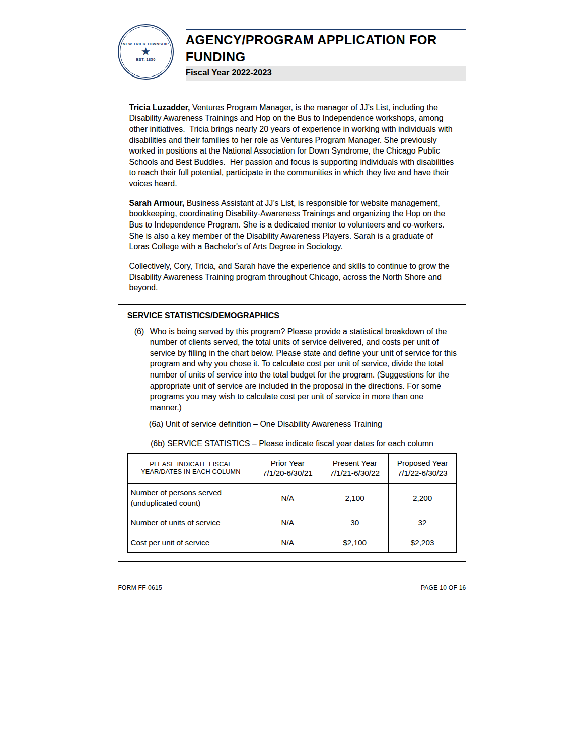NEW TRIER TOWNSHIP
★
EST. 1850
AGENCY/PROGRAM APPLICATION FOR FUNDING
Fiscal Year 2022-2023
Tricia Luzadder, Ventures Program Manager, is the manager of JJ’s List, including the Disability Awareness Trainings and Hop on the Bus to Independence workshops, among other initiatives. Tricia brings nearly 20 years of experience in working with individuals with disabilities and their families to her role as Ventures Program Manager. She previously worked in positions at the National Association for Down Syndrome, the Chicago Public Schools and Best Buddies. Her passion and focus is supporting individuals with disabilities to reach their full potential, participate in the communities in which they live and have their voices heard.
Sarah Armour, Business Assistant at JJ’s List, is responsible for website management, bookkeeping, coordinating Disability-Awareness Trainings and organizing the Hop on the Bus to Independence Program. She is a dedicated mentor to volunteers and co-workers. She is also a key member of the Disability Awareness Players. Sarah is a graduate of Loras College with a Bachelor's of Arts Degree in Sociology.
Collectively, Cory, Tricia, and Sarah have the experience and skills to continue to grow the Disability Awareness Training program throughout Chicago, across the North Shore and beyond.
SERVICE STATISTICS/DEMOGRAPHICS
(6) Who is being served by this program? Please provide a statistical breakdown of the number of clients served, the total units of service delivered, and costs per unit of service by filling in the chart below. Please state and define your unit of service for this program and why you chose it. To calculate cost per unit of service, divide the total number of units of service into the total budget for the program. (Suggestions for the appropriate unit of service are included in the proposal in the directions. For some programs you may wish to calculate cost per unit of service in more than one manner.)
(6a) Unit of service definition – One Disability Awareness Training
(6b) SERVICE STATISTICS – Please indicate fiscal year dates for each column
| Please indicate fiscal year/dates in each column | Prior Year 7/1/20-6/30/21 | Present Year 7/1/21-6/30/22 | Proposed Year 7/1/22-6/30/23 |
| --- | --- | --- | --- |
| Number of persons served (unduplicated count) | N/A | 2,100 | 2,200 |
| Number of units of service | N/A | 30 | 32 |
| Cost per unit of service | N/A | $2,100 | $2,203 |
FORM FF-0615 PAGE 10 OF 16